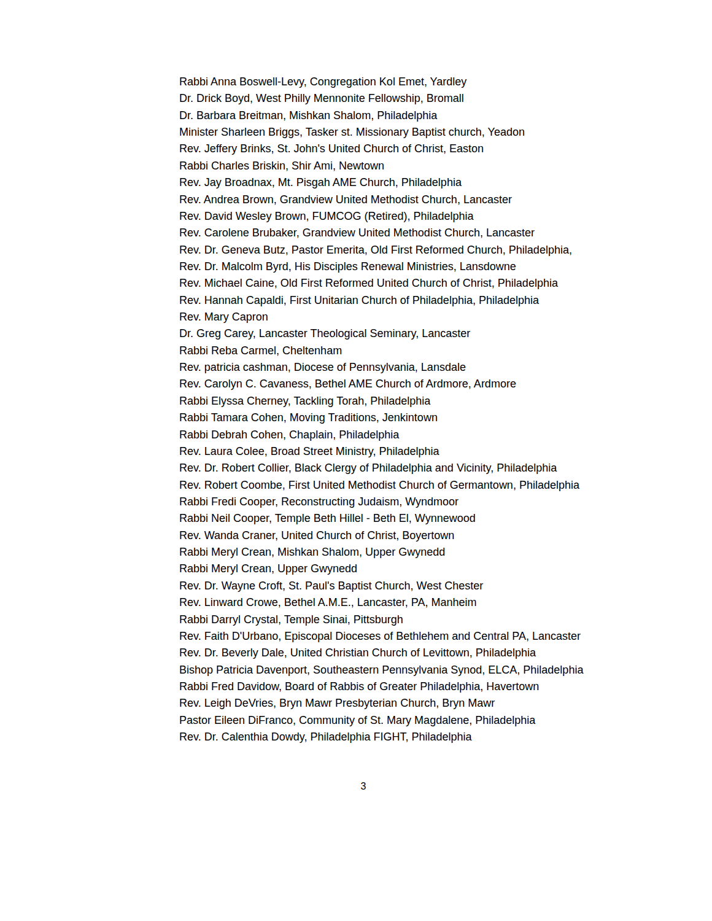Rabbi Anna Boswell-Levy, Congregation Kol Emet, Yardley
Dr. Drick Boyd, West Philly Mennonite Fellowship, Bromall
Dr. Barbara Breitman, Mishkan Shalom, Philadelphia
Minister Sharleen Briggs, Tasker st. Missionary Baptist church, Yeadon
Rev. Jeffery Brinks, St. John's United Church of Christ, Easton
Rabbi Charles Briskin, Shir Ami, Newtown
Rev. Jay Broadnax, Mt. Pisgah AME Church, Philadelphia
Rev. Andrea Brown, Grandview United Methodist Church, Lancaster
Rev. David Wesley Brown, FUMCOG (Retired), Philadelphia
Rev. Carolene Brubaker, Grandview United Methodist Church, Lancaster
Rev. Dr. Geneva Butz, Pastor Emerita, Old First Reformed Church, Philadelphia,
Rev. Dr. Malcolm Byrd, His Disciples Renewal Ministries, Lansdowne
Rev. Michael Caine, Old First Reformed United Church of Christ, Philadelphia
Rev. Hannah Capaldi, First Unitarian Church of Philadelphia, Philadelphia
Rev. Mary Capron
Dr. Greg Carey, Lancaster Theological Seminary, Lancaster
Rabbi Reba Carmel, Cheltenham
Rev. patricia cashman, Diocese of Pennsylvania, Lansdale
Rev. Carolyn C. Cavaness, Bethel AME Church of Ardmore, Ardmore
Rabbi Elyssa Cherney, Tackling Torah, Philadelphia
Rabbi Tamara Cohen, Moving Traditions, Jenkintown
Rabbi Debrah Cohen, Chaplain, Philadelphia
Rev. Laura Colee, Broad Street Ministry, Philadelphia
Rev. Dr. Robert Collier, Black Clergy of Philadelphia and Vicinity, Philadelphia
Rev. Robert Coombe, First United Methodist Church of Germantown, Philadelphia
Rabbi Fredi Cooper, Reconstructing Judaism, Wyndmoor
Rabbi Neil Cooper, Temple Beth Hillel - Beth El, Wynnewood
Rev. Wanda Craner, United Church of Christ, Boyertown
Rabbi Meryl Crean, Mishkan Shalom, Upper Gwynedd
Rabbi Meryl Crean, Upper Gwynedd
Rev. Dr. Wayne Croft, St. Paul's Baptist Church, West Chester
Rev. Linward Crowe, Bethel A.M.E., Lancaster, PA, Manheim
Rabbi Darryl Crystal, Temple Sinai, Pittsburgh
Rev. Faith D'Urbano, Episcopal Dioceses of Bethlehem and Central PA, Lancaster
Rev. Dr. Beverly Dale, United Christian Church of Levittown, Philadelphia
Bishop Patricia Davenport, Southeastern Pennsylvania Synod, ELCA, Philadelphia
Rabbi Fred Davidow, Board of Rabbis of Greater Philadelphia, Havertown
Rev. Leigh DeVries, Bryn Mawr Presbyterian Church, Bryn Mawr
Pastor Eileen DiFranco, Community of St. Mary Magdalene, Philadelphia
Rev. Dr. Calenthia Dowdy, Philadelphia FIGHT, Philadelphia
3